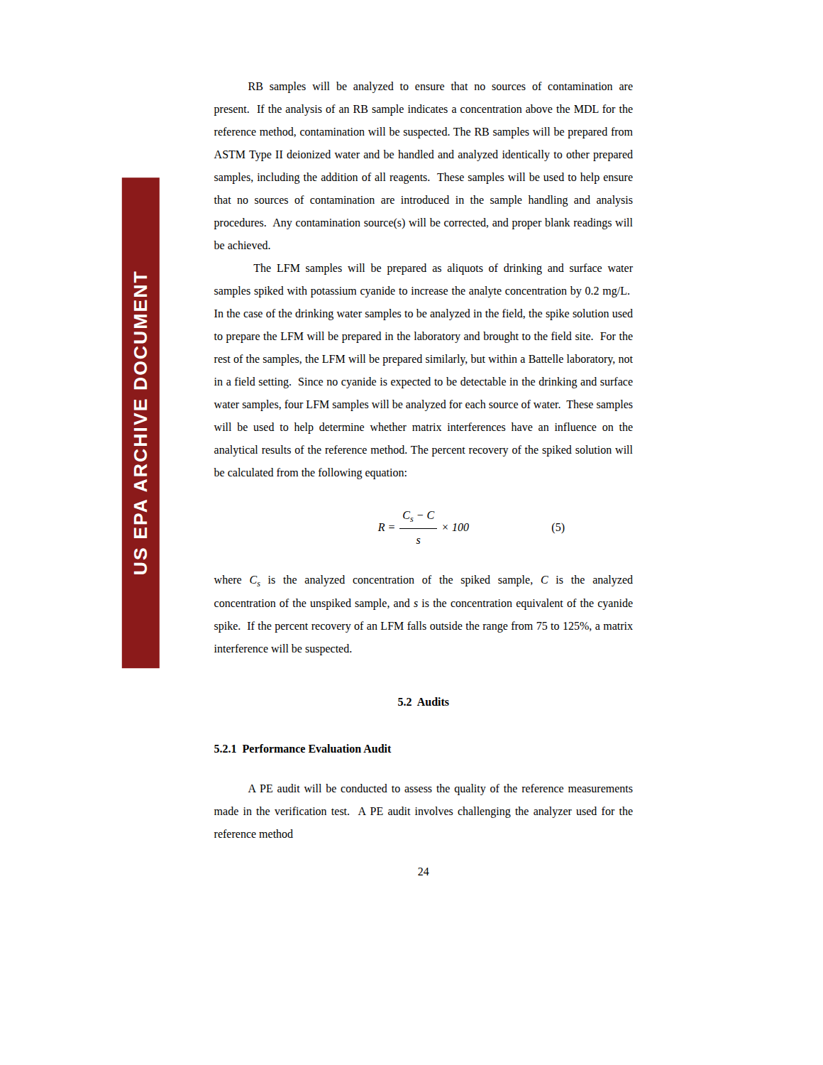US EPA ARCHIVE DOCUMENT
RB samples will be analyzed to ensure that no sources of contamination are present. If the analysis of an RB sample indicates a concentration above the MDL for the reference method, contamination will be suspected. The RB samples will be prepared from ASTM Type II deionized water and be handled and analyzed identically to other prepared samples, including the addition of all reagents. These samples will be used to help ensure that no sources of contamination are introduced in the sample handling and analysis procedures. Any contamination source(s) will be corrected, and proper blank readings will be achieved.
The LFM samples will be prepared as aliquots of drinking and surface water samples spiked with potassium cyanide to increase the analyte concentration by 0.2 mg/L. In the case of the drinking water samples to be analyzed in the field, the spike solution used to prepare the LFM will be prepared in the laboratory and brought to the field site. For the rest of the samples, the LFM will be prepared similarly, but within a Battelle laboratory, not in a field setting. Since no cyanide is expected to be detectable in the drinking and surface water samples, four LFM samples will be analyzed for each source of water. These samples will be used to help determine whether matrix interferences have an influence on the analytical results of the reference method. The percent recovery of the spiked solution will be calculated from the following equation:
R = Cs − C s × 100 (5)
where Cs is the analyzed concentration of the spiked sample, C is the analyzed concentration of the unspiked sample, and s is the concentration equivalent of the cyanide spike. If the percent recovery of an LFM falls outside the range from 75 to 125%, a matrix interference will be suspected.
5.2 Audits
5.2.1 Performance Evaluation Audit
A PE audit will be conducted to assess the quality of the reference measurements made in the verification test. A PE audit involves challenging the analyzer used for the reference method
24